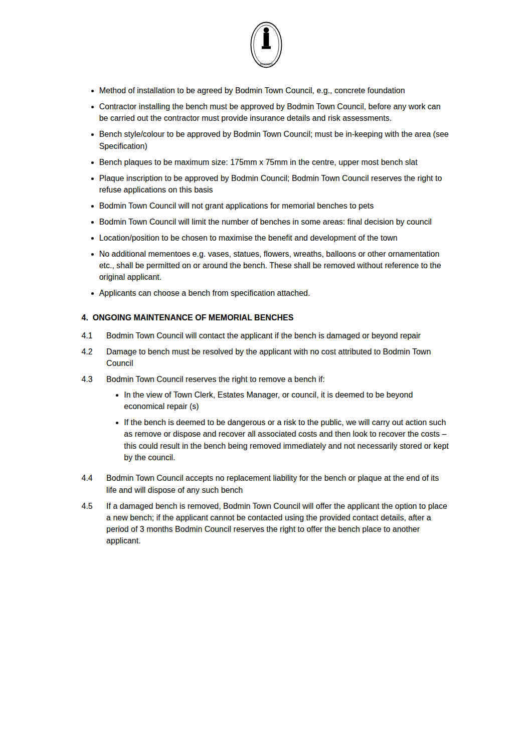Method of installation to be agreed by Bodmin Town Council, e.g., concrete foundation
Contractor installing the bench must be approved by Bodmin Town Council, before any work can be carried out the contractor must provide insurance details and risk assessments.
Bench style/colour to be approved by Bodmin Town Council; must be in-keeping with the area (see Specification)
Bench plaques to be maximum size: 175mm x 75mm in the centre, upper most bench slat
Plaque inscription to be approved by Bodmin Council; Bodmin Town Council reserves the right to refuse applications on this basis
Bodmin Town Council will not grant applications for memorial benches to pets
Bodmin Town Council will limit the number of benches in some areas: final decision by council
Location/position to be chosen to maximise the benefit and development of the town
No additional mementoes e.g. vases, statues, flowers, wreaths, balloons or other ornamentation etc., shall be permitted on or around the bench. These shall be removed without reference to the original applicant.
Applicants can choose a bench from specification attached.
4. ONGOING MAINTENANCE OF MEMORIAL BENCHES
4.1
Bodmin Town Council will contact the applicant if the bench is damaged or beyond repair
4.2
Damage to bench must be resolved by the applicant with no cost attributed to Bodmin Town Council
4.3
Bodmin Town Council reserves the right to remove a bench if:
In the view of Town Clerk, Estates Manager, or council, it is deemed to be beyond economical repair (s)
If the bench is deemed to be dangerous or a risk to the public, we will carry out action such as remove or dispose and recover all associated costs and then look to recover the costs – this could result in the bench being removed immediately and not necessarily stored or kept by the council.
4.4
Bodmin Town Council accepts no replacement liability for the bench or plaque at the end of its life and will dispose of any such bench
4.5
If a damaged bench is removed, Bodmin Town Council will offer the applicant the option to place a new bench; if the applicant cannot be contacted using the provided contact details, after a period of 3 months Bodmin Council reserves the right to offer the bench place to another applicant.